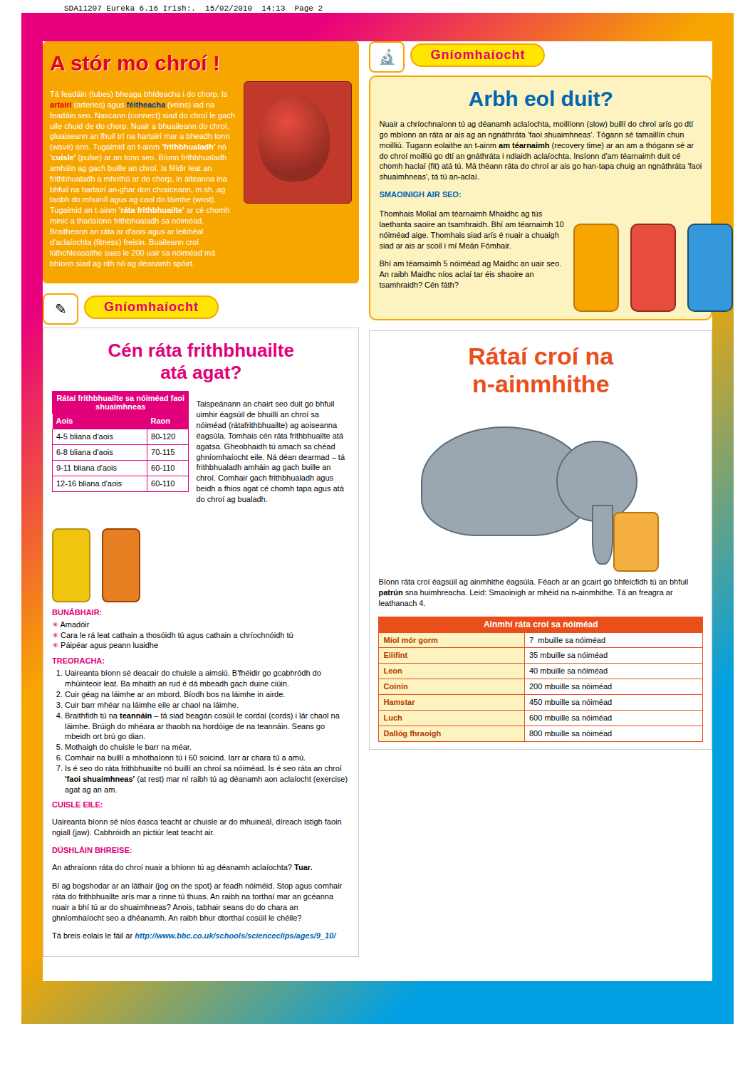SDA11207 Eureka 6.16 Irish:. 15/02/2010 14:13 Page 2
A stór mo chroí !
Tá feadáin (tubes) bheaga bhídeacha i do chorp. Is artairí (arteries) agus féitheacha (veins) iad na feadáin seo. Nascann (connect) siad do chroí le gach uile chuid de do chorp. Nuair a bhuaileann do chroí, gluaiseann an fhuil trí na hartairí mar a bheadh tonn (wave) ann. Tugaimid an t-ainm 'frithbhualadh' nó 'cuisle' (pulse) ar an tonn seo. Bíonn frithbhualadh amháin ag gach buille an chroí. Is féidir leat an frithbhualadh a mhothú ar do chorp, in áiteanna ina bhfuil na hartairí an-ghar don chraiceann, m.sh. ag taobh do mhuiníl agus ag caol do láimhe (wrist). Tugaimid an t-ainm 'ráta frithbhuailte' ar cé chomh minic a tharlaíonn frithbhualadh sa nóiméad. Braitheann an ráta ar d'aois agus ar leibhéal d'aclaíochta (fitness) freisin. Buaileann croí lúthchleasaithe suas le 200 uair sa nóiméad má bhíonn siad ag rith nó ag déanamh spóirt.
✎
Gníomhaíocht
Cén ráta frithbhuailte
atá agat?
Rátaí frithbhuailte sa nóiméad faoi shuaimhneas
| Aois | Raon |
| --- | --- |
| 4-5 bliana d'aois | 80-120 |
| 6-8 bliana d'aois | 70-115 |
| 9-11 bliana d'aois | 60-110 |
| 12-16 bliana d'aois | 60-110 |
Taispeánann an chairt seo duit go bhfuil uimhir éagsúil de bhuillí an chroí sa nóiméad (rátafrithbhuailte) ag aoiseanna éagsúla. Tomhais cén ráta frithbhuailte atá agatsa. Gheobhaidh tú amach sa chéad ghníomhaíocht eile. Ná déan dearmad – tá frithbhualadh amháin ag gach buille an chroí. Comhair gach frithbhualadh agus beidh a fhios agat cé chomh tapa agus atá do chroí ag bualadh.
BUNÁBHAIR:
Amadóir
Cara le rá leat cathain a thosóidh tú agus cathain a chríochnóidh tú
Páipéar agus peann luaidhe
TREORACHA:
Uaireanta bíonn sé deacair do chuisle a aimsiú. B'fhéidir go gcabhródh do mhúinteoir leat. Ba mhaith an rud é dá mbeadh gach duine ciúin.
Cuir géag na láimhe ar an mbord. Bíodh bos na láimhe in airde.
Cuir barr mhéar na láimhe eile ar chaol na láimhe.
Braithfidh tú na teannáin – tá siad beagán cosúil le cordaí (cords) i lár chaol na láimhe. Brúigh do mhéara ar thaobh na hordóige de na teannáin. Seans go mbeidh ort brú go dian.
Mothaigh do chuisle le barr na méar.
Comhair na buillí a mhothaíonn tú i 60 soicind. Iarr ar chara tú a amú.
Is é seo do ráta frithbhuailte nó buillí an chroí sa nóiméad. Is é seo ráta an chroí 'faoi shuaimhneas' (at rest) mar ní raibh tú ag déanamh aon aclaíocht (exercise) agat ag an am.
CUISLE EILE:
Uaireanta bíonn sé níos éasca teacht ar chuisle ar do mhuineál, díreach istigh faoin ngiall (jaw). Cabhróidh an pictiúr leat teacht air.
DÚSHLÁIN BHREISE:
An athraíonn ráta do chroí nuair a bhíonn tú ag déanamh aclaíochta? Tuar.
Bí ag bogshodar ar an láthair (jog on the spot) ar feadh nóiméid. Stop agus comhair ráta do frithbhuailte arís mar a rinne tú thuas. An raibh na torthaí mar an gcéanna nuair a bhí tú ar do shuaimhneas? Anois, tabhair seans do do chara an ghníomhaíocht seo a dhéanamh. An raibh bhur dtorthaí cosúil le chéile?
Tá breis eolais le fáil ar http://www.bbc.co.uk/schools/scienceclips/ages/9_10/
🔬
Gníomhaíocht
Arbh eol duit?
Nuair a chríochnaíonn tú ag déanamh aclaíochta, moillíonn (slow) buillí do chroí arís go dtí go mbíonn an ráta ar ais ag an ngnáthráta 'faoi shuaimhneas'. Tógann sé tamaillín chun moilliú. Tugann eolaithe an t-ainm am téarnaimh (recovery time) ar an am a thógann sé ar do chroí moilliú go dtí an gnáthráta i ndiaidh aclaíochta. Insíonn d'am téarnaimh duit cé chomh haclaí (fit) atá tú. Má théann ráta do chroí ar ais go han-tapa chuig an ngnáthráta 'faoi shuaimhneas', tá tú an-aclaí.
SMAOINIGH AIR SEO:
Thomhais Mollaí am téarnaimh Mhaidhc ag tús laethanta saoire an tsamhraidh. Bhí am téarnaimh 10 nóiméad aige. Thomhais siad arís é nuair a chuaigh siad ar ais ar scoil i mí Meán Fómhair.
Bhí am téarnaimh 5 nóiméad ag Maidhc an uair seo. An raibh Maidhc níos aclaí tar éis shaoire an tsamhraidh? Cén fáth?
Rátaí croí na
n-ainmhithe
Bíonn ráta croí éagsúil ag ainmhithe éagsúla. Féach ar an gcairt go bhfeicfidh tú an bhfuil patrún sna huimhreacha. Leid: Smaoinigh ar mhéid na n-ainmhithe. Tá an freagra ar leathanach 4.
Ainmhí ráta croí sa nóiméad
| Míol mór gorm | 7 mbuille sa nóiméad |
| Eilifint | 35 mbuille sa nóiméad |
| Leon | 40 mbuille sa nóiméad |
| Coinín | 200 mbuille sa nóiméad |
| Hamstar | 450 mbuille sa nóiméad |
| Luch | 600 mbuille sa nóiméad |
| Dallóg fhraoigh | 800 mbuille sa nóiméad |